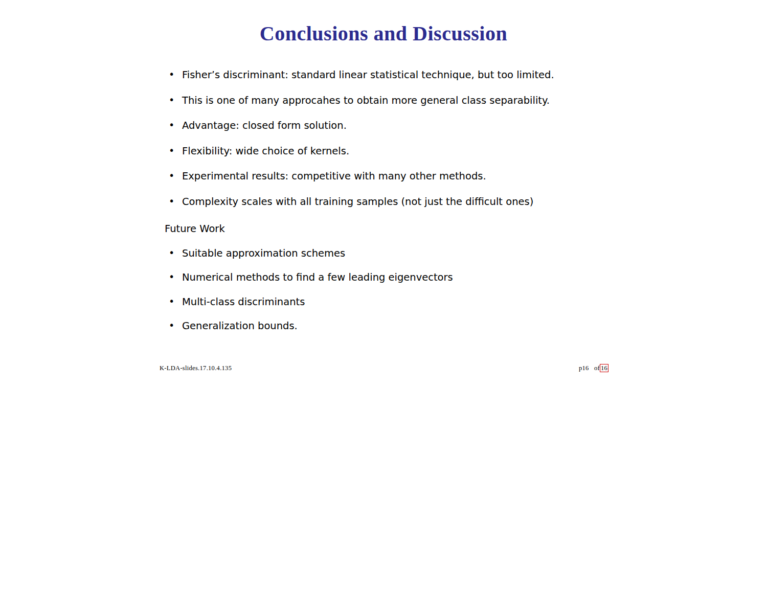Conclusions and Discussion
Fisher’s discriminant: standard linear statistical technique, but too limited.
This is one of many approcahes to obtain more general class separability.
Advantage: closed form solution.
Flexibility: wide choice of kernels.
Experimental results: competitive with many other methods.
Complexity scales with all training samples (not just the difficult ones)
Future Work
Suitable approximation schemes
Numerical methods to find a few leading eigenvectors
Multi-class discriminants
Generalization bounds.
K-LDA-slides.17.10.4.135 p16 of16